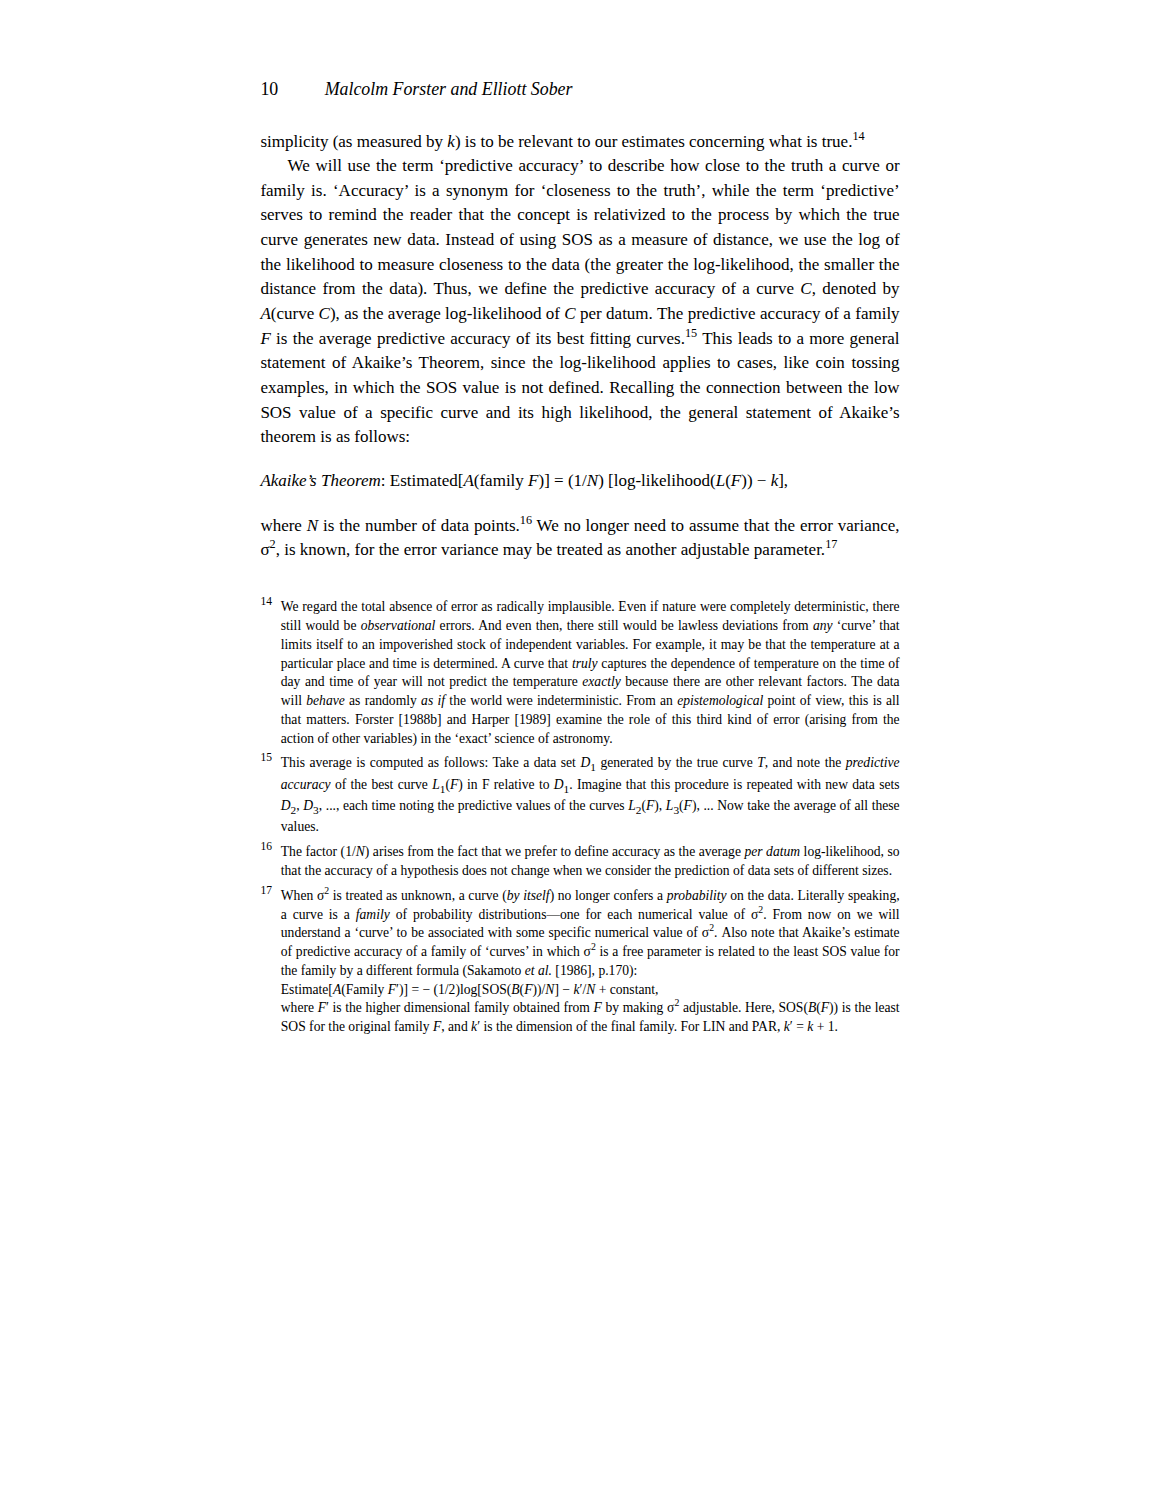10 Malcolm Forster and Elliott Sober
simplicity (as measured by k) is to be relevant to our estimates concerning what is true.14
We will use the term ‘predictive accuracy’ to describe how close to the truth a curve or family is. ‘Accuracy’ is a synonym for ‘closeness to the truth’, while the term ‘predictive’ serves to remind the reader that the concept is relativized to the process by which the true curve generates new data. Instead of using SOS as a measure of distance, we use the log of the likelihood to measure closeness to the data (the greater the log-likelihood, the smaller the distance from the data). Thus, we define the predictive accuracy of a curve C, denoted by A(curve C), as the average log-likelihood of C per datum. The predictive accuracy of a family F is the average predictive accuracy of its best fitting curves.15 This leads to a more general statement of Akaike’s Theorem, since the log-likelihood applies to cases, like coin tossing examples, in which the SOS value is not defined. Recalling the connection between the low SOS value of a specific curve and its high likelihood, the general statement of Akaike’s theorem is as follows:
Akaike’s Theorem: Estimated[A(family F)] = (1/N) [log-likelihood(L(F)) − k],
where N is the number of data points.16 We no longer need to assume that the error variance, σ2, is known, for the error variance may be treated as another adjustable parameter.17
14
We regard the total absence of error as radically implausible. Even if nature were completely deterministic, there still would be observational errors. And even then, there still would be lawless deviations from any ‘curve’ that limits itself to an impoverished stock of independent variables. For example, it may be that the temperature at a particular place and time is determined. A curve that truly captures the dependence of temperature on the time of day and time of year will not predict the temperature exactly because there are other relevant factors. The data will behave as randomly as if the world were indeterministic. From an epistemological point of view, this is all that matters. Forster [1988b] and Harper [1989] examine the role of this third kind of error (arising from the action of other variables) in the ‘exact’ science of astronomy.
15
This average is computed as follows: Take a data set D1 generated by the true curve T, and note the predictive accuracy of the best curve L1(F) in F relative to D1. Imagine that this procedure is repeated with new data sets D2, D3, ..., each time noting the predictive values of the curves L2(F), L3(F), ... Now take the average of all these values.
16
The factor (1/N) arises from the fact that we prefer to define accuracy as the average per datum log-likelihood, so that the accuracy of a hypothesis does not change when we consider the prediction of data sets of different sizes.
17
When σ2 is treated as unknown, a curve (by itself) no longer confers a probability on the data. Literally speaking, a curve is a family of probability distributions—one for each numerical value of σ2. From now on we will understand a ‘curve’ to be associated with some specific numerical value of σ2. Also note that Akaike’s estimate of predictive accuracy of a family of ‘curves’ in which σ2 is a free parameter is related to the least SOS value for the family by a different formula (Sakamoto et al. [1986], p.170):
Estimate[A(Family F′)] = − (1/2)log[SOS(B(F))/N] − k′/N + constant,
where F′ is the higher dimensional family obtained from F by making σ2 adjustable. Here, SOS(B(F)) is the least SOS for the original family F, and k′ is the dimension of the final family. For LIN and PAR, k′ = k + 1.